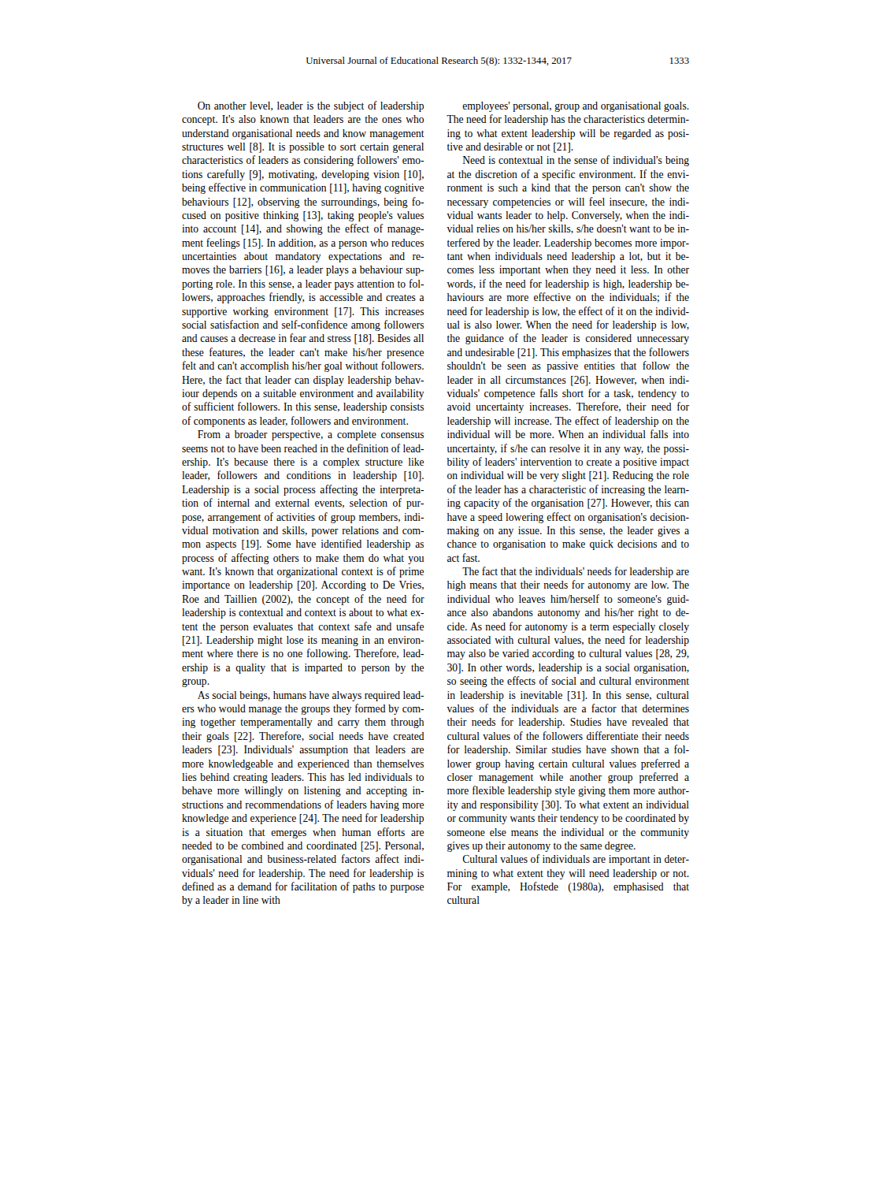Universal Journal of Educational Research 5(8): 1332-1344, 2017
1333
On another level, leader is the subject of leadership concept. It's also known that leaders are the ones who understand organisational needs and know management structures well [8]. It is possible to sort certain general characteristics of leaders as considering followers' emotions carefully [9], motivating, developing vision [10], being effective in communication [11], having cognitive behaviours [12], observing the surroundings, being focused on positive thinking [13], taking people's values into account [14], and showing the effect of management feelings [15]. In addition, as a person who reduces uncertainties about mandatory expectations and removes the barriers [16], a leader plays a behaviour supporting role. In this sense, a leader pays attention to followers, approaches friendly, is accessible and creates a supportive working environment [17]. This increases social satisfaction and self-confidence among followers and causes a decrease in fear and stress [18]. Besides all these features, the leader can't make his/her presence felt and can't accomplish his/her goal without followers. Here, the fact that leader can display leadership behaviour depends on a suitable environment and availability of sufficient followers. In this sense, leadership consists of components as leader, followers and environment.
From a broader perspective, a complete consensus seems not to have been reached in the definition of leadership. It's because there is a complex structure like leader, followers and conditions in leadership [10]. Leadership is a social process affecting the interpretation of internal and external events, selection of purpose, arrangement of activities of group members, individual motivation and skills, power relations and common aspects [19]. Some have identified leadership as process of affecting others to make them do what you want. It's known that organizational context is of prime importance on leadership [20]. According to De Vries, Roe and Taillien (2002), the concept of the need for leadership is contextual and context is about to what extent the person evaluates that context safe and unsafe [21]. Leadership might lose its meaning in an environment where there is no one following. Therefore, leadership is a quality that is imparted to person by the group.
As social beings, humans have always required leaders who would manage the groups they formed by coming together temperamentally and carry them through their goals [22]. Therefore, social needs have created leaders [23]. Individuals' assumption that leaders are more knowledgeable and experienced than themselves lies behind creating leaders. This has led individuals to behave more willingly on listening and accepting instructions and recommendations of leaders having more knowledge and experience [24]. The need for leadership is a situation that emerges when human efforts are needed to be combined and coordinated [25]. Personal, organisational and business-related factors affect individuals' need for leadership. The need for leadership is defined as a demand for facilitation of paths to purpose by a leader in line with
employees' personal, group and organisational goals. The need for leadership has the characteristics determining to what extent leadership will be regarded as positive and desirable or not [21].
Need is contextual in the sense of individual's being at the discretion of a specific environment. If the environment is such a kind that the person can't show the necessary competencies or will feel insecure, the individual wants leader to help. Conversely, when the individual relies on his/her skills, s/he doesn't want to be interfered by the leader. Leadership becomes more important when individuals need leadership a lot, but it becomes less important when they need it less. In other words, if the need for leadership is high, leadership behaviours are more effective on the individuals; if the need for leadership is low, the effect of it on the individual is also lower. When the need for leadership is low, the guidance of the leader is considered unnecessary and undesirable [21]. This emphasizes that the followers shouldn't be seen as passive entities that follow the leader in all circumstances [26]. However, when individuals' competence falls short for a task, tendency to avoid uncertainty increases. Therefore, their need for leadership will increase. The effect of leadership on the individual will be more. When an individual falls into uncertainty, if s/he can resolve it in any way, the possibility of leaders' intervention to create a positive impact on individual will be very slight [21]. Reducing the role of the leader has a characteristic of increasing the learning capacity of the organisation [27]. However, this can have a speed lowering effect on organisation's decision-making on any issue. In this sense, the leader gives a chance to organisation to make quick decisions and to act fast.
The fact that the individuals' needs for leadership are high means that their needs for autonomy are low. The individual who leaves him/herself to someone's guidance also abandons autonomy and his/her right to decide. As need for autonomy is a term especially closely associated with cultural values, the need for leadership may also be varied according to cultural values [28, 29, 30]. In other words, leadership is a social organisation, so seeing the effects of social and cultural environment in leadership is inevitable [31]. In this sense, cultural values of the individuals are a factor that determines their needs for leadership. Studies have revealed that cultural values of the followers differentiate their needs for leadership. Similar studies have shown that a follower group having certain cultural values preferred a closer management while another group preferred a more flexible leadership style giving them more authority and responsibility [30]. To what extent an individual or community wants their tendency to be coordinated by someone else means the individual or the community gives up their autonomy to the same degree.
Cultural values of individuals are important in determining to what extent they will need leadership or not. For example, Hofstede (1980a), emphasised that cultural